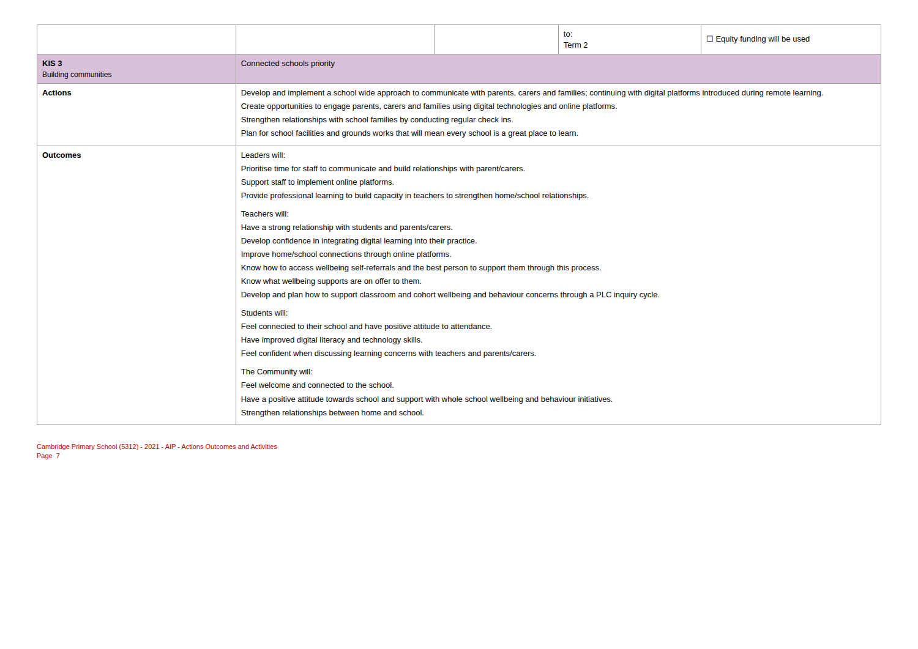| | | | to: Term 2 | ☐ Equity funding will be used |
| KIS 3 Building communities | Connected schools priority |
| Actions | Develop and implement a school wide approach to communicate with parents, carers and families; continuing with digital platforms introduced during remote learning. Create opportunities to engage parents, carers and families using digital technologies and online platforms. Strengthen relationships with school families by conducting regular check ins. Plan for school facilities and grounds works that will mean every school is a great place to learn. |
| Outcomes | Leaders will: Prioritise time for staff to communicate and build relationships with parent/carers. Support staff to implement online platforms. Provide professional learning to build capacity in teachers to strengthen home/school relationships. Teachers will: Have a strong relationship with students and parents/carers. Develop confidence in integrating digital learning into their practice. Improve home/school connections through online platforms. Know how to access wellbeing self-referrals and the best person to support them through this process. Know what wellbeing supports are on offer to them. Develop and plan how to support classroom and cohort wellbeing and behaviour concerns through a PLC inquiry cycle. Students will: Feel connected to their school and have positive attitude to attendance. Have improved digital literacy and technology skills. Feel confident when discussing learning concerns with teachers and parents/carers. The Community will: Feel welcome and connected to the school. Have a positive attitude towards school and support with whole school wellbeing and behaviour initiatives. Strengthen relationships between home and school. |
Cambridge Primary School (5312) - 2021 - AIP - Actions Outcomes and Activities
Page 7